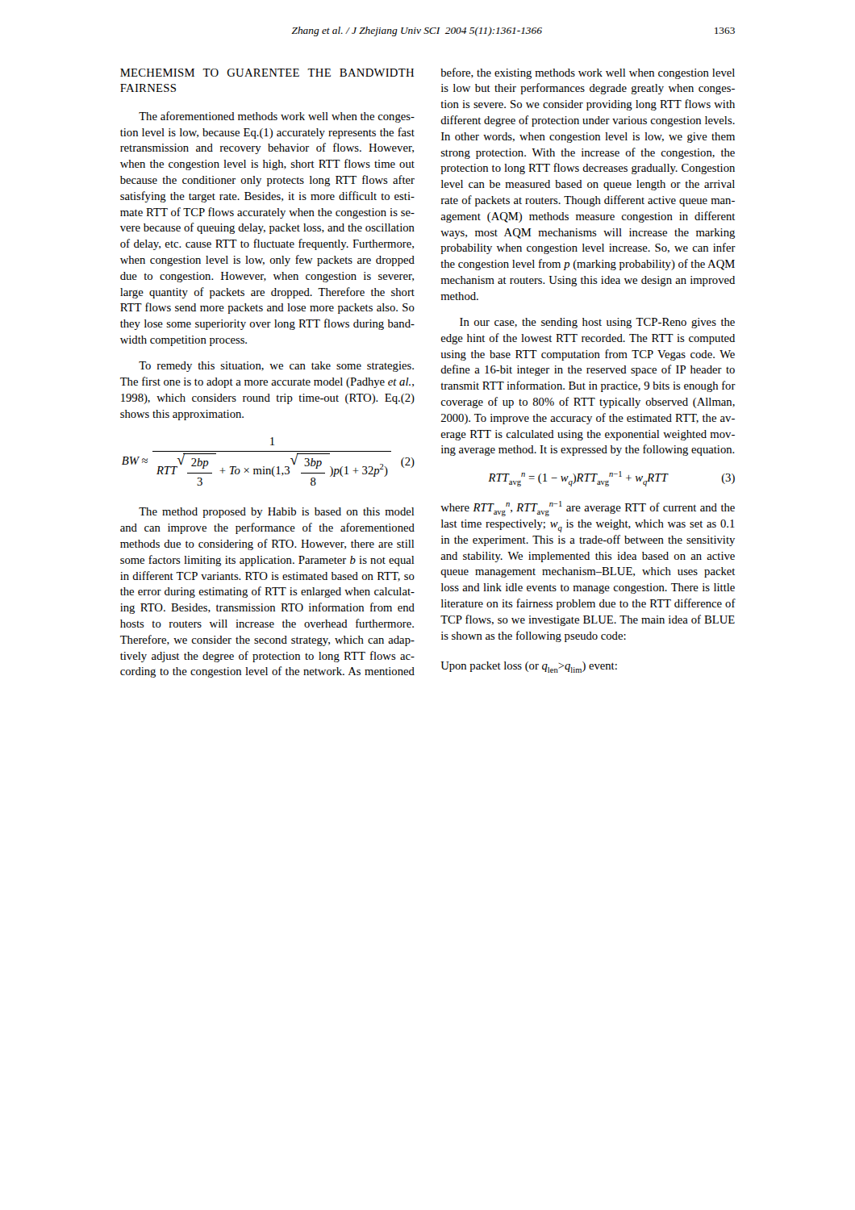Zhang et al. / J Zhejiang Univ SCI 2004 5(11):1361-1366
1363
Mechemism to guarentee the bandwidth fairness
The aforementioned methods work well when the congestion level is low, because Eq.(1) accurately represents the fast retransmission and recovery behavior of flows. However, when the congestion level is high, short RTT flows time out because the conditioner only protects long RTT flows after satisfying the target rate. Besides, it is more difficult to estimate RTT of TCP flows accurately when the congestion is severe because of queuing delay, packet loss, and the oscillation of delay, etc. cause RTT to fluctuate frequently. Furthermore, when congestion level is low, only few packets are dropped due to congestion. However, when congestion is severer, large quantity of packets are dropped. Therefore the short RTT flows send more packets and lose more packets also. So they lose some superiority over long RTT flows during bandwidth competition process.
To remedy this situation, we can take some strategies. The first one is to adopt a more accurate model (Padhye et al., 1998), which considers round trip time-out (RTO). Eq.(2) shows this approximation.
BW ≈ 1 RTT2bp 3 + To × min(1,33bp 8)p(1 + 32p2) (2)
The method proposed by Habib is based on this model and can improve the performance of the aforementioned methods due to considering of RTO. However, there are still some factors limiting its application. Parameter b is not equal in different TCP variants. RTO is estimated based on RTT, so the error during estimating of RTT is enlarged when calculating RTO. Besides, transmission RTO information from end hosts to routers will increase the overhead furthermore. Therefore, we consider the second strategy, which can adaptively adjust the degree of protection to long RTT flows according to the congestion level of the network. As mentioned before, the existing methods work well when congestion level is low but their performances degrade greatly when congestion is severe. So we consider providing long RTT flows with different degree of protection under various congestion levels. In other words, when congestion level is low, we give them strong protection. With the increase of the congestion, the protection to long RTT flows decreases gradually. Congestion level can be measured based on queue length or the arrival rate of packets at routers. Though different active queue management (AQM) methods measure congestion in different ways, most AQM mechanisms will increase the marking probability when congestion level increase. So, we can infer the congestion level from p (marking probability) of the AQM mechanism at routers. Using this idea we design an improved method.
In our case, the sending host using TCP-Reno gives the edge hint of the lowest RTT recorded. The RTT is computed using the base RTT computation from TCP Vegas code. We define a 16-bit integer in the reserved space of IP header to transmit RTT information. But in practice, 9 bits is enough for coverage of up to 80% of RTT typically observed (Allman, 2000). To improve the accuracy of the estimated RTT, the average RTT is calculated using the exponential weighted moving average method. It is expressed by the following equation.
RTTavgn = (1 − wq)RTTavgn−1 + wqRTT (3)
where RTTavgn, RTTavgn−1 are average RTT of current and the last time respectively; wq is the weight, which was set as 0.1 in the experiment. This is a trade-off between the sensitivity and stability. We implemented this idea based on an active queue management mechanism–BLUE, which uses packet loss and link idle events to manage congestion. There is little literature on its fairness problem due to the RTT difference of TCP flows, so we investigate BLUE. The main idea of BLUE is shown as the following pseudo code:
Upon packet loss (or qlen>qlim) event: